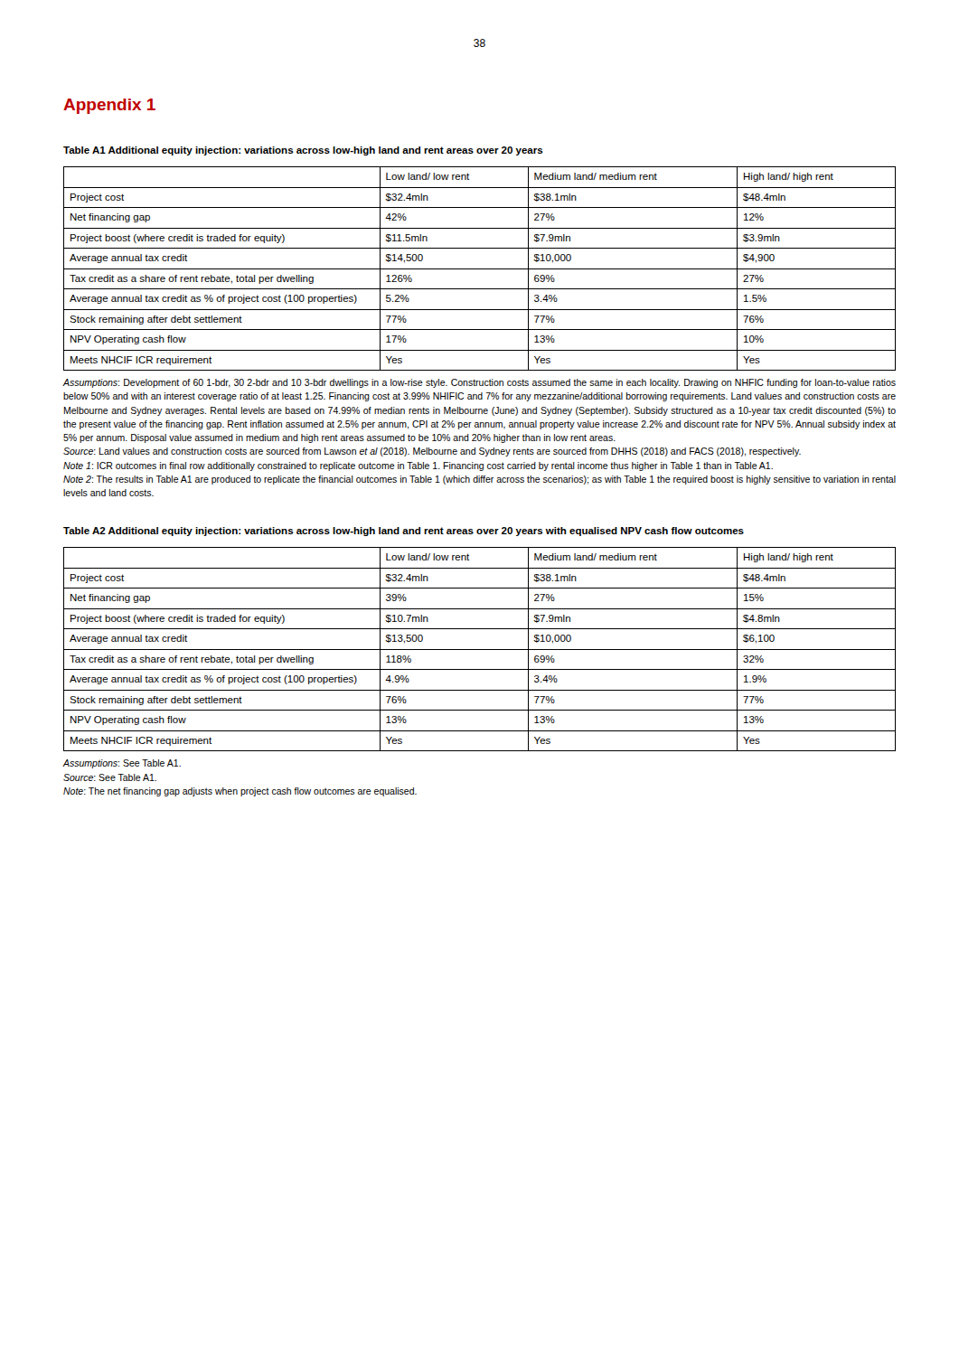38
Appendix 1
Table A1 Additional equity injection: variations across low-high land and rent areas over 20 years
| | Low land/ low rent | Medium land/ medium rent | High land/ high rent |
| --- | --- | --- | --- |
| Project cost | $32.4mln | $38.1mln | $48.4mln |
| Net financing gap | 42% | 27% | 12% |
| Project boost (where credit is traded for equity) | $11.5mln | $7.9mln | $3.9mln |
| Average annual tax credit | $14,500 | $10,000 | $4,900 |
| Tax credit as a share of rent rebate, total per dwelling | 126% | 69% | 27% |
| Average annual tax credit as % of project cost (100 properties) | 5.2% | 3.4% | 1.5% |
| Stock remaining after debt settlement | 77% | 77% | 76% |
| NPV Operating cash flow | 17% | 13% | 10% |
| Meets NHCIF ICR requirement | Yes | Yes | Yes |
Assumptions: Development of 60 1-bdr, 30 2-bdr and 10 3-bdr dwellings in a low-rise style. Construction costs assumed the same in each locality. Drawing on NHFIC funding for loan-to-value ratios below 50% and with an interest coverage ratio of at least 1.25. Financing cost at 3.99% NHIFIC and 7% for any mezzanine/additional borrowing requirements. Land values and construction costs are Melbourne and Sydney averages. Rental levels are based on 74.99% of median rents in Melbourne (June) and Sydney (September). Subsidy structured as a 10-year tax credit discounted (5%) to the present value of the financing gap. Rent inflation assumed at 2.5% per annum, CPI at 2% per annum, annual property value increase 2.2% and discount rate for NPV 5%. Annual subsidy index at 5% per annum. Disposal value assumed in medium and high rent areas assumed to be 10% and 20% higher than in low rent areas.
Source: Land values and construction costs are sourced from Lawson et al (2018). Melbourne and Sydney rents are sourced from DHHS (2018) and FACS (2018), respectively.
Note 1: ICR outcomes in final row additionally constrained to replicate outcome in Table 1. Financing cost carried by rental income thus higher in Table 1 than in Table A1.
Note 2: The results in Table A1 are produced to replicate the financial outcomes in Table 1 (which differ across the scenarios); as with Table 1 the required boost is highly sensitive to variation in rental levels and land costs.
Table A2 Additional equity injection: variations across low-high land and rent areas over 20 years with equalised NPV cash flow outcomes
| | Low land/ low rent | Medium land/ medium rent | High land/ high rent |
| --- | --- | --- | --- |
| Project cost | $32.4mln | $38.1mln | $48.4mln |
| Net financing gap | 39% | 27% | 15% |
| Project boost (where credit is traded for equity) | $10.7mln | $7.9mln | $4.8mln |
| Average annual tax credit | $13,500 | $10,000 | $6,100 |
| Tax credit as a share of rent rebate, total per dwelling | 118% | 69% | 32% |
| Average annual tax credit as % of project cost (100 properties) | 4.9% | 3.4% | 1.9% |
| Stock remaining after debt settlement | 76% | 77% | 77% |
| NPV Operating cash flow | 13% | 13% | 13% |
| Meets NHCIF ICR requirement | Yes | Yes | Yes |
Assumptions: See Table A1.
Source: See Table A1.
Note: The net financing gap adjusts when project cash flow outcomes are equalised.